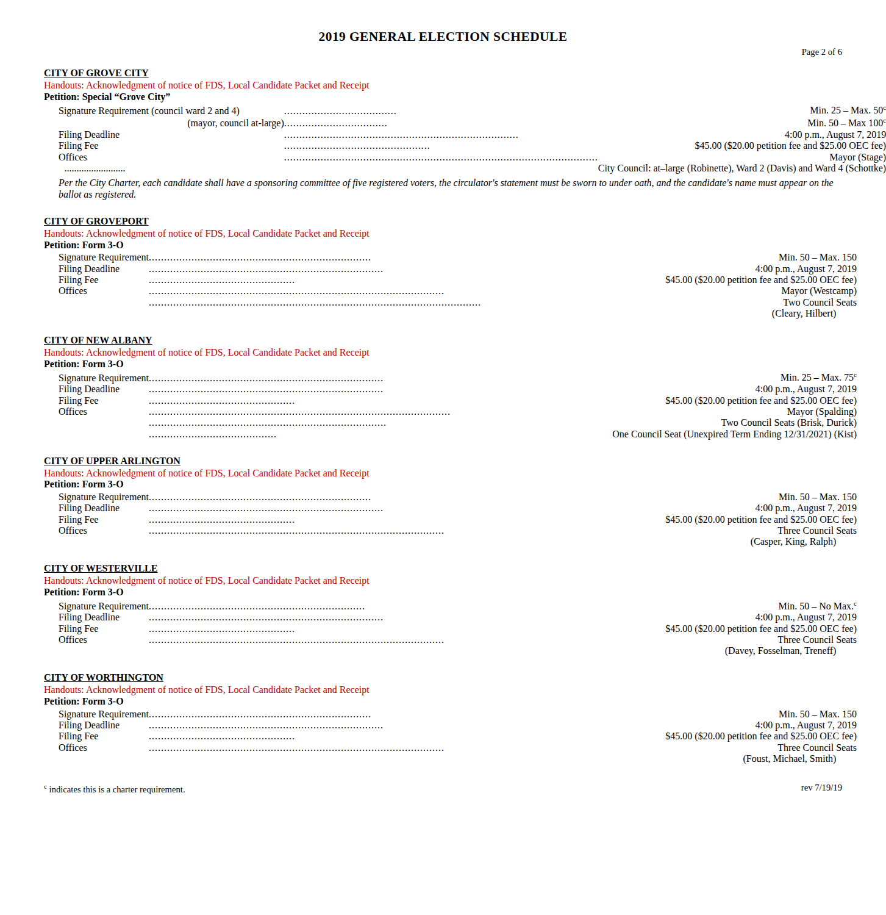2019 GENERAL ELECTION SCHEDULE
Page 2 of 6
CITY OF GROVE CITY
Handouts: Acknowledgment of notice of FDS, Local Candidate Packet and Receipt
Petition: Special “Grove City”
| Signature Requirement (council ward 2 and 4) | ..................................... | Min. 25 – Max. 50 c |
| (mayor, council at-large) | .................................. | Min. 50 – Max 100 c |
| Filing Deadline | ............................................................................. | 4:00 p.m., August 7, 2019 |
| Filing Fee | ................................................ | $45.00 ($20.00 petition fee and $25.00 OEC fee) |
| Offices | ....................................................................................................... | Mayor (Stage) |
| ......................... | | City Council: at–large (Robinette), Ward 2 (Davis) and Ward 4 (Schottke) |
Per the City Charter, each candidate shall have a sponsoring committee of five registered voters, the circulator's statement must be sworn to under oath, and the candidate's name must appear on the ballot as registered.
CITY OF GROVEPORT
Handouts: Acknowledgment of notice of FDS, Local Candidate Packet and Receipt
Petition: Form 3-O
| Signature Requirement | ......................................................................... | Min. 50 – Max. 150 |
| Filing Deadline | ............................................................................. | 4:00 p.m., August 7, 2019 |
| Filing Fee | ................................................ | $45.00 ($20.00 petition fee and $25.00 OEC fee) |
| Offices | ................................................................................................. | Mayor (Westcamp) |
| | ............................................................................................................. | Two Council Seats |
(Cleary, Hilbert)
CITY OF NEW ALBANY
Handouts: Acknowledgment of notice of FDS, Local Candidate Packet and Receipt
Petition: Form 3-O
| Signature Requirement | ............................................................................. | Min. 25 – Max. 75 c |
| Filing Deadline | ............................................................................. | 4:00 p.m., August 7, 2019 |
| Filing Fee | ................................................ | $45.00 ($20.00 petition fee and $25.00 OEC fee) |
| Offices | ................................................................................................... | Mayor (Spalding) |
| | .............................................................................. | Two Council Seats (Brisk, Durick) |
| | .......................................... | One Council Seat (Unexpired Term Ending 12/31/2021) (Kist) |
CITY OF UPPER ARLINGTON
Handouts: Acknowledgment of notice of FDS, Local Candidate Packet and Receipt
Petition: Form 3-O
| Signature Requirement | ......................................................................... | Min. 50 – Max. 150 |
| Filing Deadline | ............................................................................. | 4:00 p.m., August 7, 2019 |
| Filing Fee | ................................................ | $45.00 ($20.00 petition fee and $25.00 OEC fee) |
| Offices | ................................................................................................. | Three Council Seats |
(Casper, King, Ralph)
CITY OF WESTERVILLE
Handouts: Acknowledgment of notice of FDS, Local Candidate Packet and Receipt
Petition: Form 3-O
| Signature Requirement | ....................................................................... | Min. 50 – No Max. c |
| Filing Deadline | ............................................................................. | 4:00 p.m., August 7, 2019 |
| Filing Fee | ................................................ | $45.00 ($20.00 petition fee and $25.00 OEC fee) |
| Offices | ................................................................................................. | Three Council Seats |
(Davey, Fosselman, Treneff)
CITY OF WORTHINGTON
Handouts: Acknowledgment of notice of FDS, Local Candidate Packet and Receipt
Petition: Form 3-O
| Signature Requirement | ......................................................................... | Min. 50 – Max. 150 |
| Filing Deadline | ............................................................................. | 4:00 p.m., August 7, 2019 |
| Filing Fee | ................................................ | $45.00 ($20.00 petition fee and $25.00 OEC fee) |
| Offices | ................................................................................................. | Three Council Seats |
(Foust, Michael, Smith)
c indicates this is a charter requirement.
rev 7/19/19